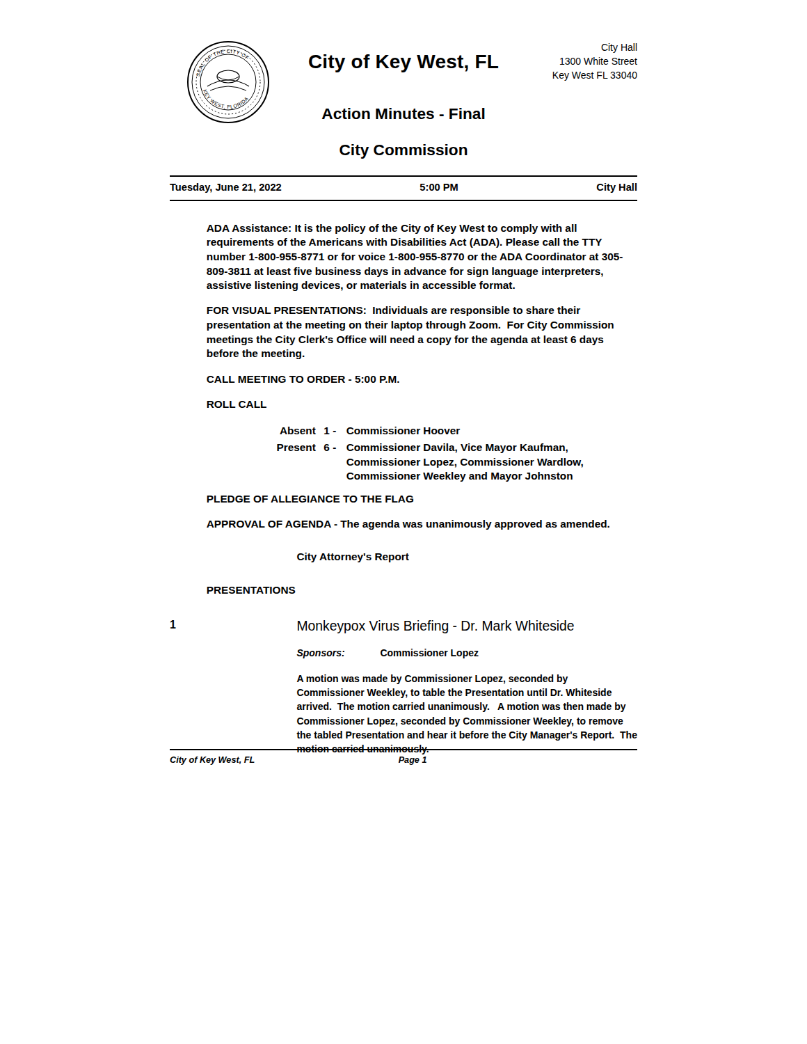SEAL OF THE CITY OF KEY WEST, FLORIDA
City Hall
1300 White Street
Key West FL 33040
City of Key West, FL
Action Minutes - Final
City Commission
Tuesday, June 21, 2022
5:00 PM
City Hall
ADA Assistance: It is the policy of the City of Key West to comply with all requirements of the Americans with Disabilities Act (ADA). Please call the TTY number 1-800-955-8771 or for voice 1-800-955-8770 or the ADA Coordinator at 305-809-3811 at least five business days in advance for sign language interpreters, assistive listening devices, or materials in accessible format.
FOR VISUAL PRESENTATIONS: Individuals are responsible to share their presentation at the meeting on their laptop through Zoom. For City Commission meetings the City Clerk's Office will need a copy for the agenda at least 6 days before the meeting.
CALL MEETING TO ORDER - 5:00 P.M.
ROLL CALL
| Absent | 1 - | Commissioner Hoover |
| Present | 6 - | Commissioner Davila, Vice Mayor Kaufman, Commissioner Lopez, Commissioner Wardlow, Commissioner Weekley and Mayor Johnston |
PLEDGE OF ALLEGIANCE TO THE FLAG
APPROVAL OF AGENDA - The agenda was unanimously approved as amended.
City Attorney's Report
PRESENTATIONS
1
Monkeypox Virus Briefing - Dr. Mark Whiteside
Sponsors: Commissioner Lopez
A motion was made by Commissioner Lopez, seconded by Commissioner Weekley, to table the Presentation until Dr. Whiteside arrived. The motion carried unanimously. A motion was then made by Commissioner Lopez, seconded by Commissioner Weekley, to remove the tabled Presentation and hear it before the City Manager's Report. The motion carried unanimously.
City of Key West, FL
Page 1